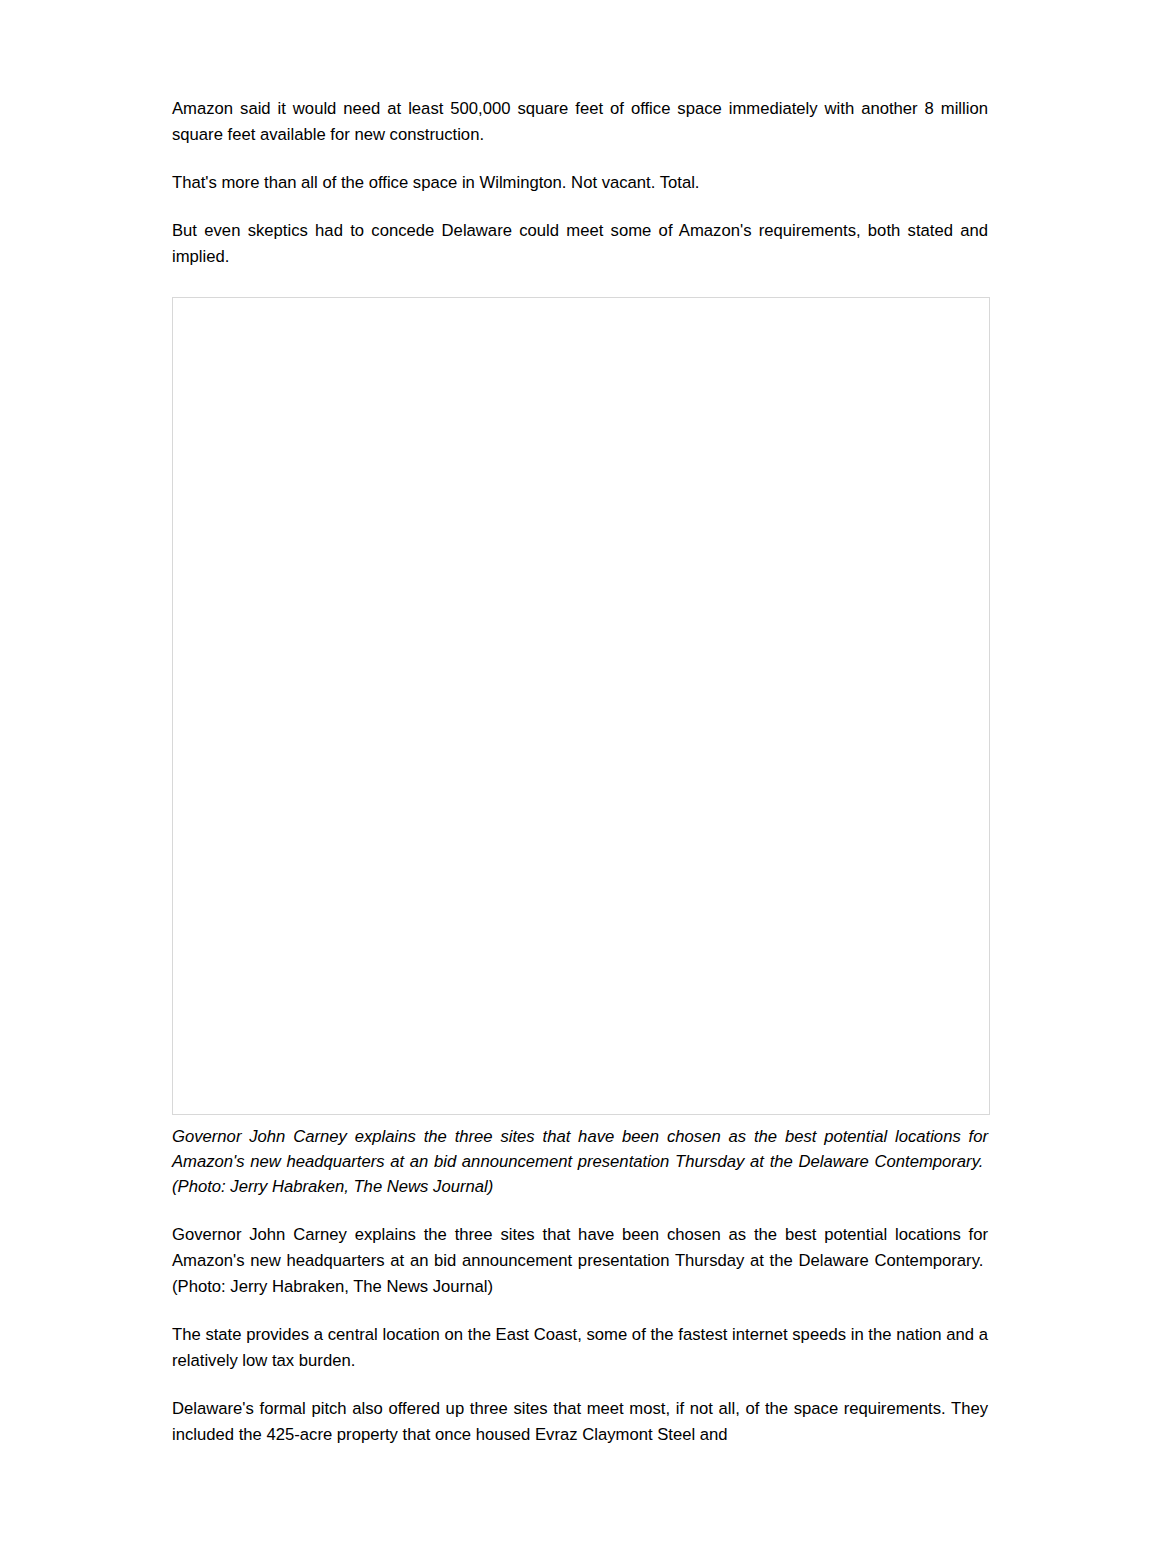Amazon said it would need at least 500,000 square feet of office space immediately with another 8 million square feet available for new construction.
That's more than all of the office space in Wilmington. Not vacant. Total.
But even skeptics had to concede Delaware could meet some of Amazon's requirements, both stated and implied.
Governor John Carney explains the three sites that have been chosen as the best potential locations for Amazon's new headquarters at an bid announcement presentation Thursday at the Delaware Contemporary. (Photo: Jerry Habraken, The News Journal)
Governor John Carney explains the three sites that have been chosen as the best potential locations for Amazon's new headquarters at an bid announcement presentation Thursday at the Delaware Contemporary. (Photo: Jerry Habraken, The News Journal)
The state provides a central location on the East Coast, some of the fastest internet speeds in the nation and a relatively low tax burden.
Delaware's formal pitch also offered up three sites that meet most, if not all, of the space requirements. They included the 425-acre property that once housed Evraz Claymont Steel and